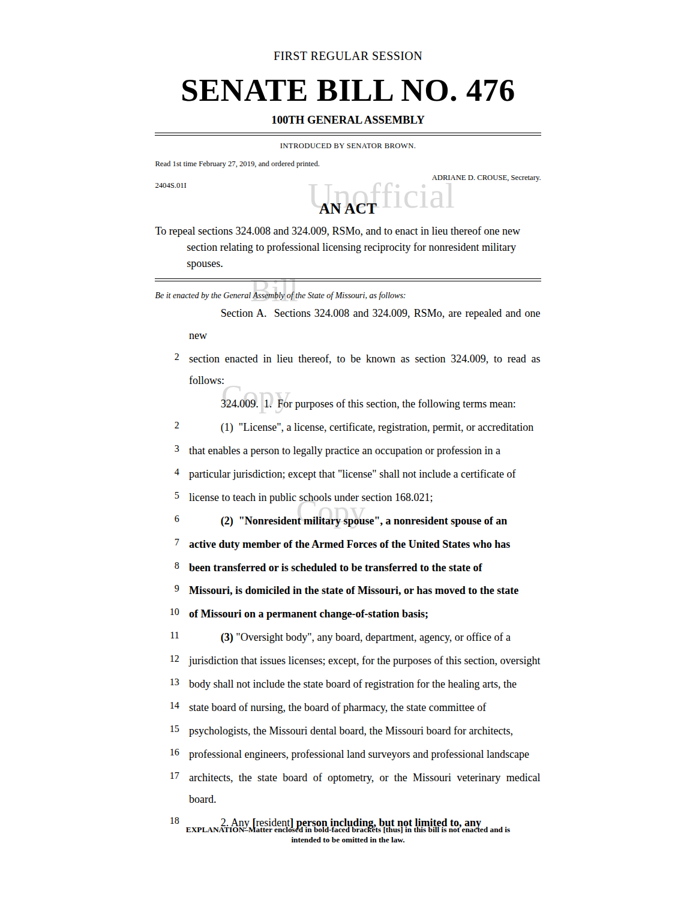Unofficial
Bill
Copy
Copy
FIRST REGULAR SESSION
SENATE BILL NO. 476
100TH GENERAL ASSEMBLY
INTRODUCED BY SENATOR BROWN.
Read 1st time February 27, 2019, and ordered printed.
2404S.01I ADRIANE D. CROUSE, Secretary.
AN ACT
To repeal sections 324.008 and 324.009, RSMo, and to enact in lieu thereof one new section relating to professional licensing reciprocity for nonresident military spouses.
Be it enacted by the General Assembly of the State of Missouri, as follows:
| | Section A. Sections 324.008 and 324.009, RSMo, are repealed and one new |
| 2 | section enacted in lieu thereof, to be known as section 324.009, to read as follows: |
| | 324.009. 1. For purposes of this section, the following terms mean: |
| 2 | (1) "License", a license, certificate, registration, permit, or accreditation |
| 3 | that enables a person to legally practice an occupation or profession in a |
| 4 | particular jurisdiction; except that "license" shall not include a certificate of |
| 5 | license to teach in public schools under section 168.021; |
| 6 | (2) "Nonresident military spouse", a nonresident spouse of an |
| 7 | active duty member of the Armed Forces of the United States who has |
| 8 | been transferred or is scheduled to be transferred to the state of |
| 9 | Missouri, is domiciled in the state of Missouri, or has moved to the state |
| 10 | of Missouri on a permanent change-of-station basis; |
| 11 | (3) "Oversight body", any board, department, agency, or office of a |
| 12 | jurisdiction that issues licenses; except, for the purposes of this section, oversight |
| 13 | body shall not include the state board of registration for the healing arts, the |
| 14 | state board of nursing, the board of pharmacy, the state committee of |
| 15 | psychologists, the Missouri dental board, the Missouri board for architects, |
| 16 | professional engineers, professional land surveyors and professional landscape |
| 17 | architects, the state board of optometry, or the Missouri veterinary medical board. |
| 18 | 2. Any [ resident ] person including, but not limited to, any |
EXPLANATION–Matter enclosed in bold-faced brackets [thus] in this bill is not enacted and is
intended to be omitted in the law.